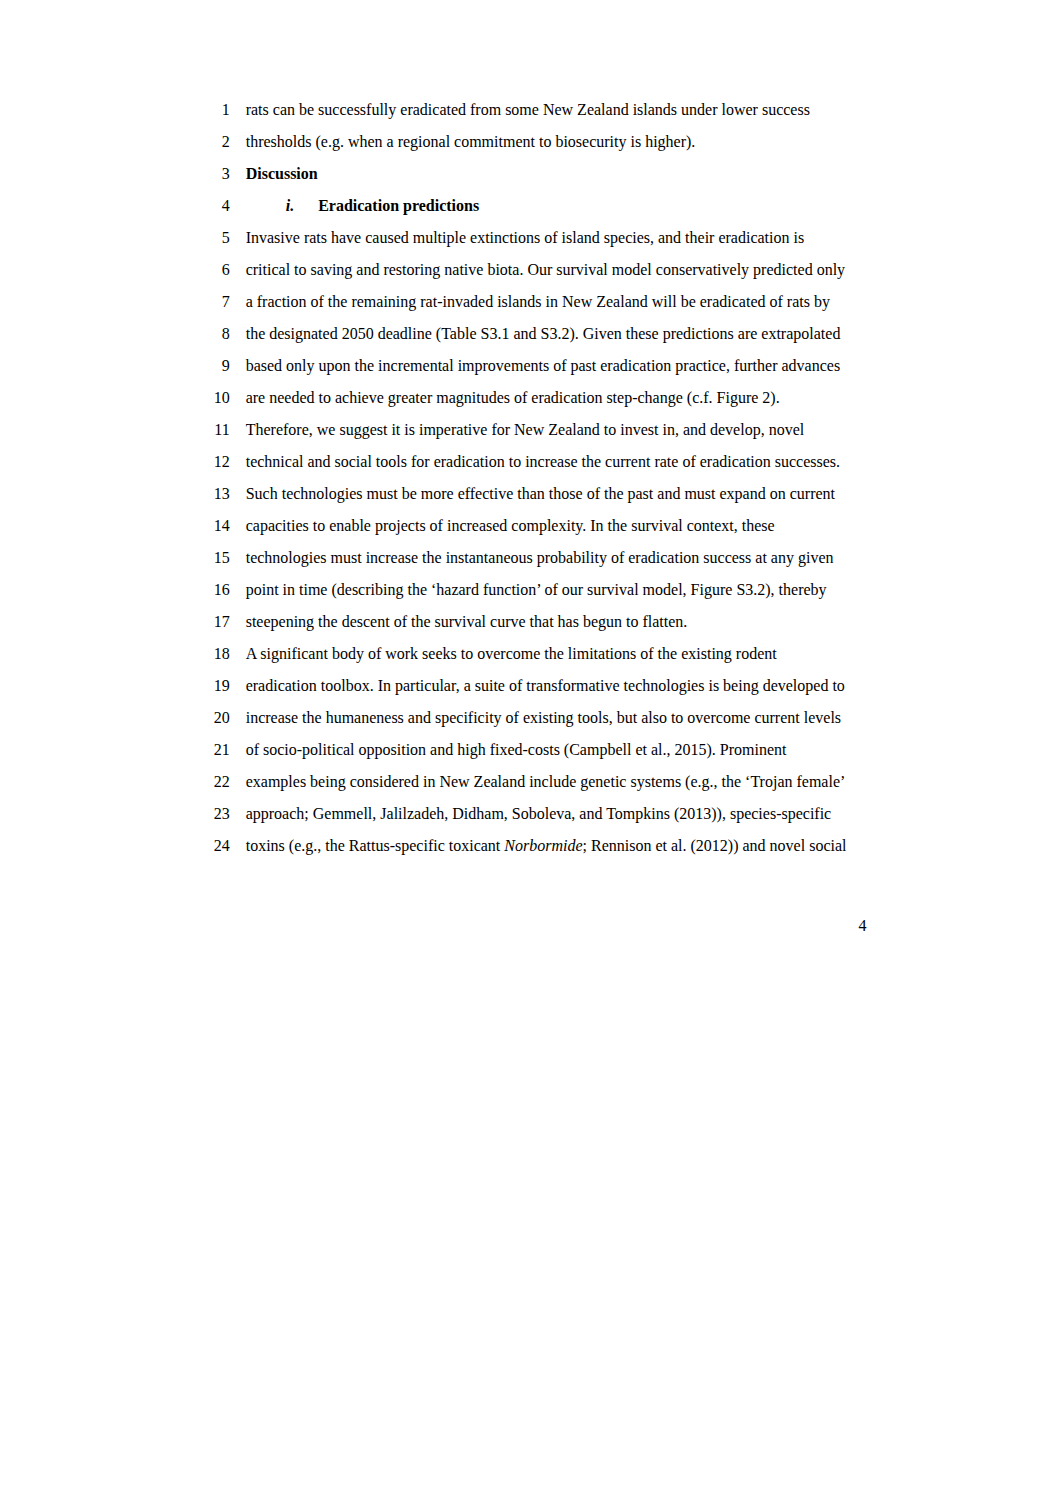rats can be successfully eradicated from some New Zealand islands under lower success
thresholds (e.g. when a regional commitment to biosecurity is higher).
Discussion
i. Eradication predictions
Invasive rats have caused multiple extinctions of island species, and their eradication is
critical to saving and restoring native biota. Our survival model conservatively predicted only
a fraction of the remaining rat-invaded islands in New Zealand will be eradicated of rats by
the designated 2050 deadline (Table S3.1 and S3.2). Given these predictions are extrapolated
based only upon the incremental improvements of past eradication practice, further advances
are needed to achieve greater magnitudes of eradication step-change (c.f. Figure 2).
Therefore, we suggest it is imperative for New Zealand to invest in, and develop, novel
technical and social tools for eradication to increase the current rate of eradication successes.
Such technologies must be more effective than those of the past and must expand on current
capacities to enable projects of increased complexity. In the survival context, these
technologies must increase the instantaneous probability of eradication success at any given
point in time (describing the ‘hazard function’ of our survival model, Figure S3.2), thereby
steepening the descent of the survival curve that has begun to flatten.
A significant body of work seeks to overcome the limitations of the existing rodent
eradication toolbox. In particular, a suite of transformative technologies is being developed to
increase the humaneness and specificity of existing tools, but also to overcome current levels
of socio-political opposition and high fixed-costs (Campbell et al., 2015). Prominent
examples being considered in New Zealand include genetic systems (e.g., the ‘Trojan female’
approach; Gemmell, Jalilzadeh, Didham, Soboleva, and Tompkins (2013)), species-specific
toxins (e.g., the Rattus-specific toxicant Norbormide; Rennison et al. (2012)) and novel social
4